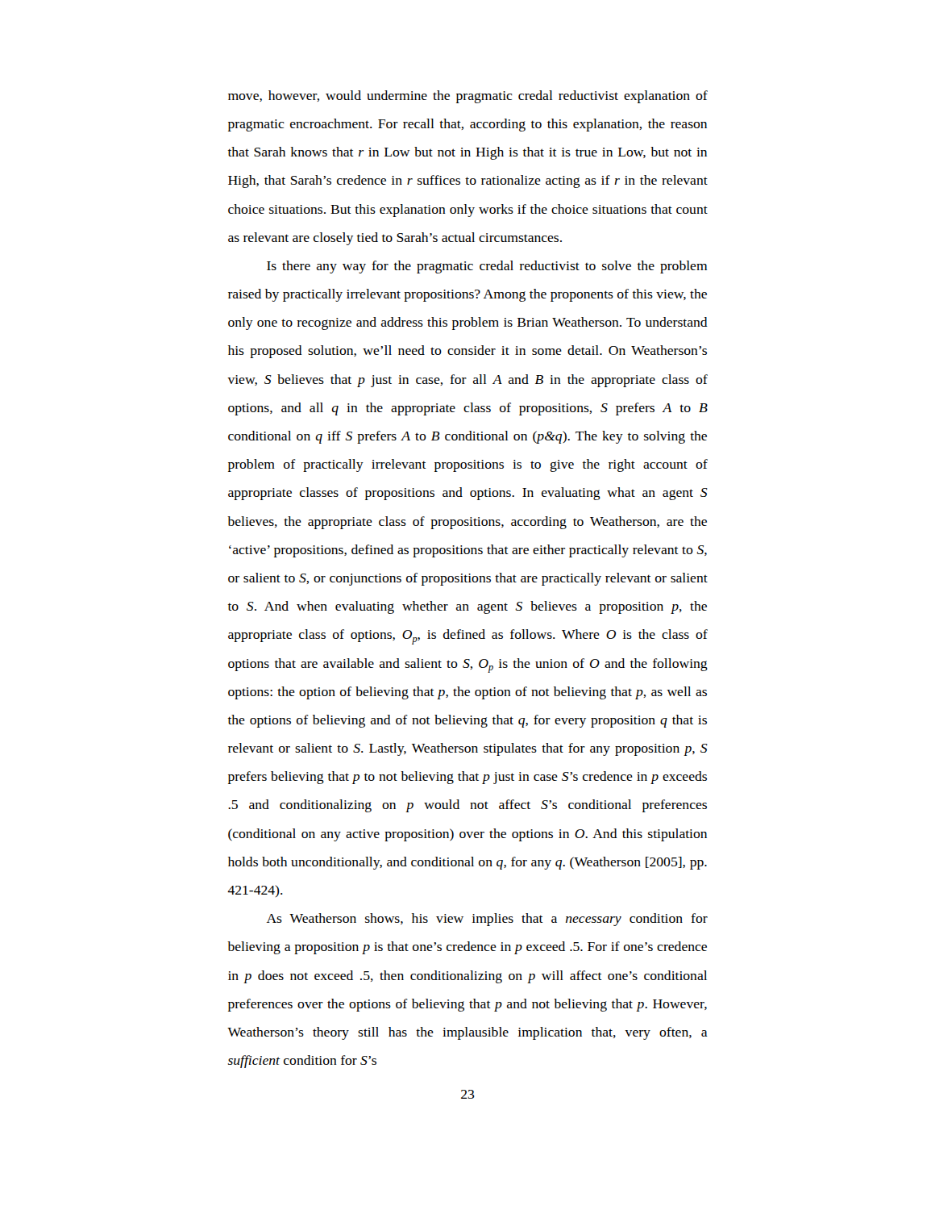move, however, would undermine the pragmatic credal reductivist explanation of pragmatic encroachment. For recall that, according to this explanation, the reason that Sarah knows that r in Low but not in High is that it is true in Low, but not in High, that Sarah’s credence in r suffices to rationalize acting as if r in the relevant choice situations. But this explanation only works if the choice situations that count as relevant are closely tied to Sarah’s actual circumstances.
Is there any way for the pragmatic credal reductivist to solve the problem raised by practically irrelevant propositions? Among the proponents of this view, the only one to recognize and address this problem is Brian Weatherson. To understand his proposed solution, we’ll need to consider it in some detail. On Weatherson’s view, S believes that p just in case, for all A and B in the appropriate class of options, and all q in the appropriate class of propositions, S prefers A to B conditional on q iff S prefers A to B conditional on (p&q). The key to solving the problem of practically irrelevant propositions is to give the right account of appropriate classes of propositions and options. In evaluating what an agent S believes, the appropriate class of propositions, according to Weatherson, are the ‘active’ propositions, defined as propositions that are either practically relevant to S, or salient to S, or conjunctions of propositions that are practically relevant or salient to S. And when evaluating whether an agent S believes a proposition p, the appropriate class of options, Op, is defined as follows. Where O is the class of options that are available and salient to S, Op is the union of O and the following options: the option of believing that p, the option of not believing that p, as well as the options of believing and of not believing that q, for every proposition q that is relevant or salient to S. Lastly, Weatherson stipulates that for any proposition p, S prefers believing that p to not believing that p just in case S’s credence in p exceeds .5 and conditionalizing on p would not affect S’s conditional preferences (conditional on any active proposition) over the options in O. And this stipulation holds both unconditionally, and conditional on q, for any q. (Weatherson [2005], pp. 421-424).
As Weatherson shows, his view implies that a necessary condition for believing a proposition p is that one’s credence in p exceed .5. For if one’s credence in p does not exceed .5, then conditionalizing on p will affect one’s conditional preferences over the options of believing that p and not believing that p. However, Weatherson’s theory still has the implausible implication that, very often, a sufficient condition for S’s
23